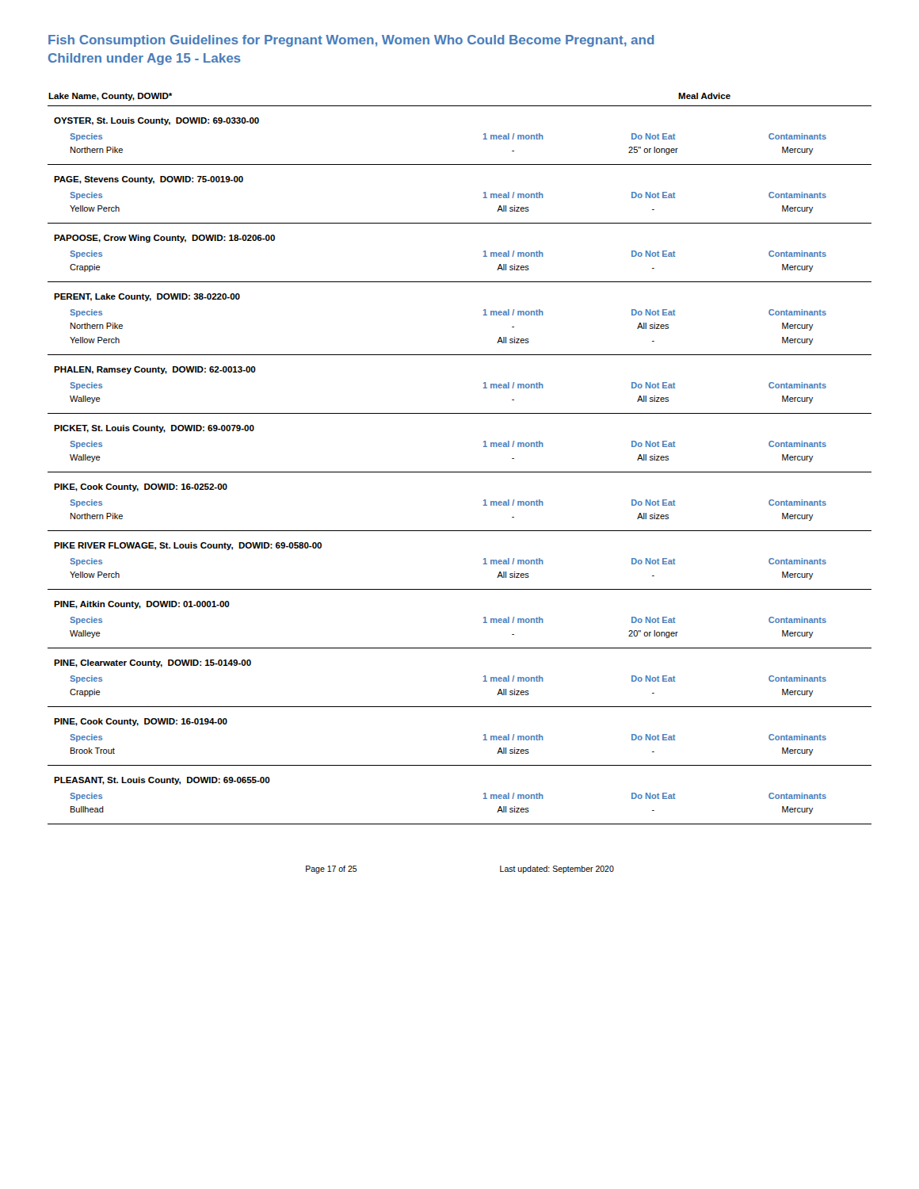Fish Consumption Guidelines for Pregnant Women, Women Who Could Become Pregnant, and
Children under Age 15 - Lakes
| Lake Name, County, DOWID* | Meal Advice |
| --- | --- |
| OYSTER, St. Louis County, DOWID: 69-0330-00 |
| Species | 1 meal / month | Do Not Eat | Contaminants |
| Northern Pike | - | 25" or longer | Mercury |
| PAGE, Stevens County, DOWID: 75-0019-00 |
| Species | 1 meal / month | Do Not Eat | Contaminants |
| Yellow Perch | All sizes | - | Mercury |
| PAPOOSE, Crow Wing County, DOWID: 18-0206-00 |
| Species | 1 meal / month | Do Not Eat | Contaminants |
| Crappie | All sizes | - | Mercury |
| PERENT, Lake County, DOWID: 38-0220-00 |
| Species | 1 meal / month | Do Not Eat | Contaminants |
| Northern Pike | - | All sizes | Mercury |
| Yellow Perch | All sizes | - | Mercury |
| PHALEN, Ramsey County, DOWID: 62-0013-00 |
| Species | 1 meal / month | Do Not Eat | Contaminants |
| Walleye | - | All sizes | Mercury |
| PICKET, St. Louis County, DOWID: 69-0079-00 |
| Species | 1 meal / month | Do Not Eat | Contaminants |
| Walleye | - | All sizes | Mercury |
| PIKE, Cook County, DOWID: 16-0252-00 |
| Species | 1 meal / month | Do Not Eat | Contaminants |
| Northern Pike | - | All sizes | Mercury |
| PIKE RIVER FLOWAGE, St. Louis County, DOWID: 69-0580-00 |
| Species | 1 meal / month | Do Not Eat | Contaminants |
| Yellow Perch | All sizes | - | Mercury |
| PINE, Aitkin County, DOWID: 01-0001-00 |
| Species | 1 meal / month | Do Not Eat | Contaminants |
| Walleye | - | 20" or longer | Mercury |
| PINE, Clearwater County, DOWID: 15-0149-00 |
| Species | 1 meal / month | Do Not Eat | Contaminants |
| Crappie | All sizes | - | Mercury |
| PINE, Cook County, DOWID: 16-0194-00 |
| Species | 1 meal / month | Do Not Eat | Contaminants |
| Brook Trout | All sizes | - | Mercury |
| PLEASANT, St. Louis County, DOWID: 69-0655-00 |
| Species | 1 meal / month | Do Not Eat | Contaminants |
| Bullhead | All sizes | - | Mercury |
Page 17 of 25 Last updated: September 2020